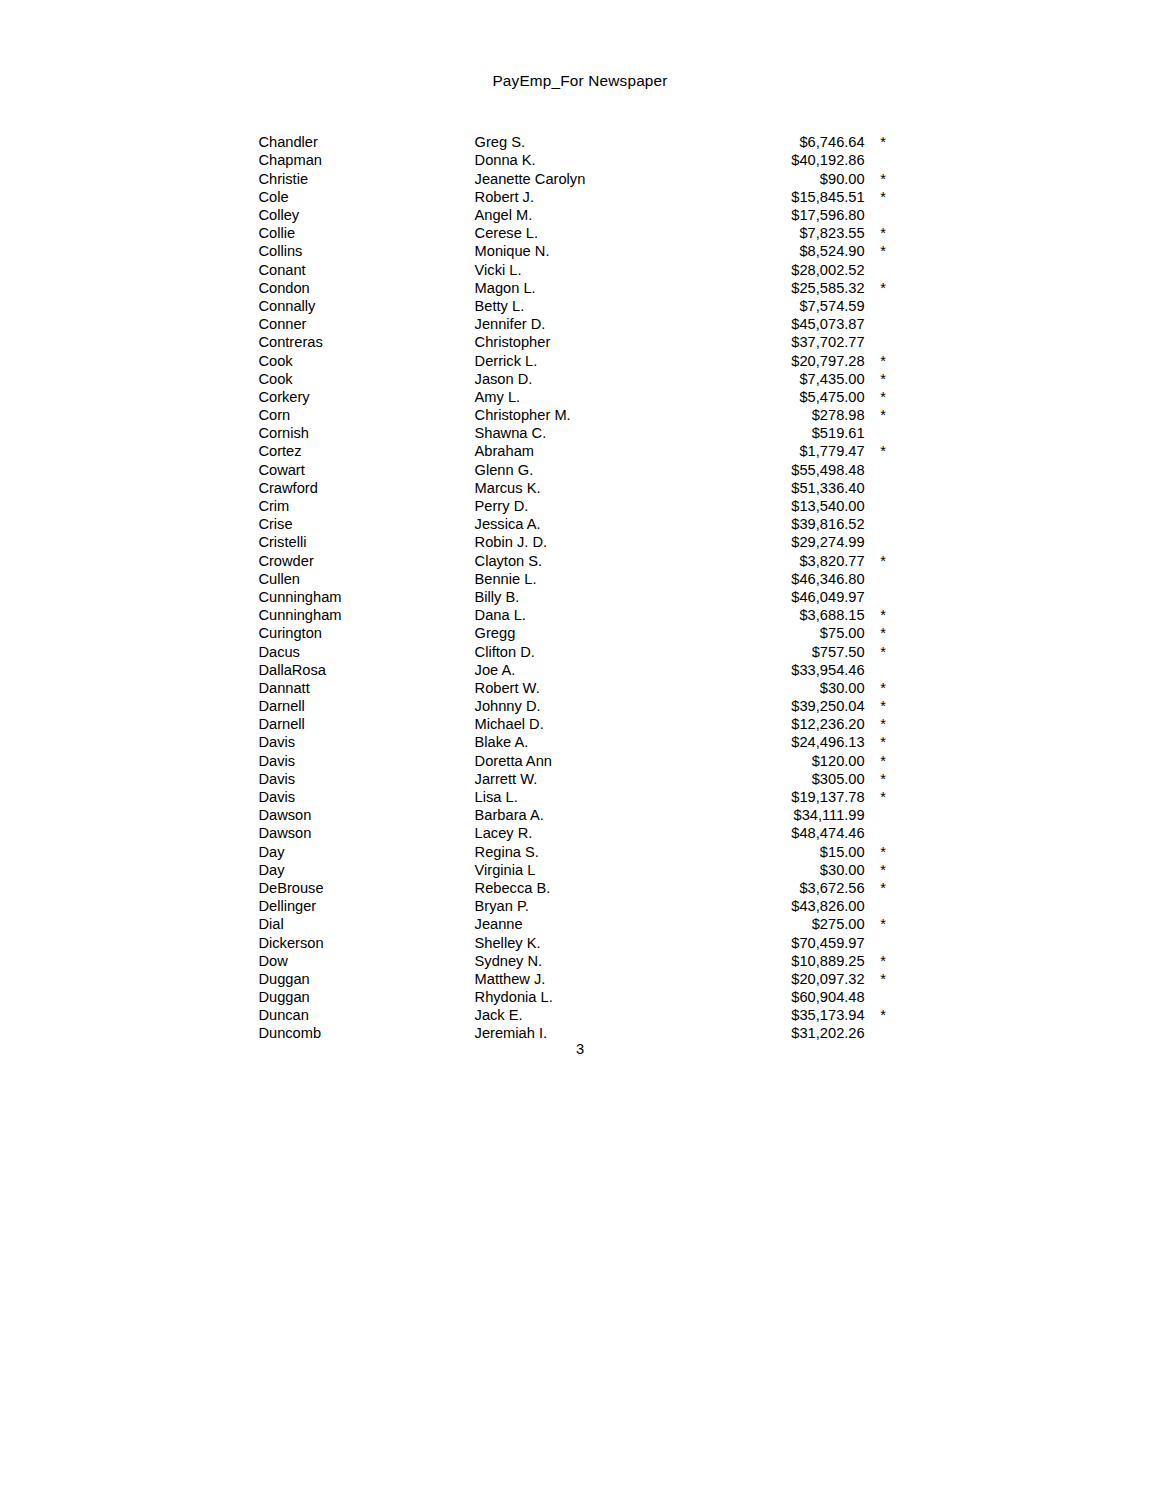PayEmp_For Newspaper
| Chandler | Greg S. | $6,746.64 | * |
| Chapman | Donna K. | $40,192.86 | |
| Christie | Jeanette Carolyn | $90.00 | * |
| Cole | Robert J. | $15,845.51 | * |
| Colley | Angel M. | $17,596.80 | |
| Collie | Cerese L. | $7,823.55 | * |
| Collins | Monique N. | $8,524.90 | * |
| Conant | Vicki L. | $28,002.52 | |
| Condon | Magon L. | $25,585.32 | * |
| Connally | Betty L. | $7,574.59 | |
| Conner | Jennifer D. | $45,073.87 | |
| Contreras | Christopher | $37,702.77 | |
| Cook | Derrick L. | $20,797.28 | * |
| Cook | Jason D. | $7,435.00 | * |
| Corkery | Amy L. | $5,475.00 | * |
| Corn | Christopher M. | $278.98 | * |
| Cornish | Shawna C. | $519.61 | |
| Cortez | Abraham | $1,779.47 | * |
| Cowart | Glenn G. | $55,498.48 | |
| Crawford | Marcus K. | $51,336.40 | |
| Crim | Perry D. | $13,540.00 | |
| Crise | Jessica A. | $39,816.52 | |
| Cristelli | Robin J. D. | $29,274.99 | |
| Crowder | Clayton S. | $3,820.77 | * |
| Cullen | Bennie L. | $46,346.80 | |
| Cunningham | Billy B. | $46,049.97 | |
| Cunningham | Dana L. | $3,688.15 | * |
| Curington | Gregg | $75.00 | * |
| Dacus | Clifton D. | $757.50 | * |
| DallaRosa | Joe A. | $33,954.46 | |
| Dannatt | Robert W. | $30.00 | * |
| Darnell | Johnny D. | $39,250.04 | * |
| Darnell | Michael D. | $12,236.20 | * |
| Davis | Blake A. | $24,496.13 | * |
| Davis | Doretta Ann | $120.00 | * |
| Davis | Jarrett W. | $305.00 | * |
| Davis | Lisa L. | $19,137.78 | * |
| Dawson | Barbara A. | $34,111.99 | |
| Dawson | Lacey R. | $48,474.46 | |
| Day | Regina S. | $15.00 | * |
| Day | Virginia L | $30.00 | * |
| DeBrouse | Rebecca B. | $3,672.56 | * |
| Dellinger | Bryan P. | $43,826.00 | |
| Dial | Jeanne | $275.00 | * |
| Dickerson | Shelley K. | $70,459.97 | |
| Dow | Sydney N. | $10,889.25 | * |
| Duggan | Matthew J. | $20,097.32 | * |
| Duggan | Rhydonia L. | $60,904.48 | |
| Duncan | Jack E. | $35,173.94 | * |
| Duncomb | Jeremiah I. | $31,202.26 | |
3